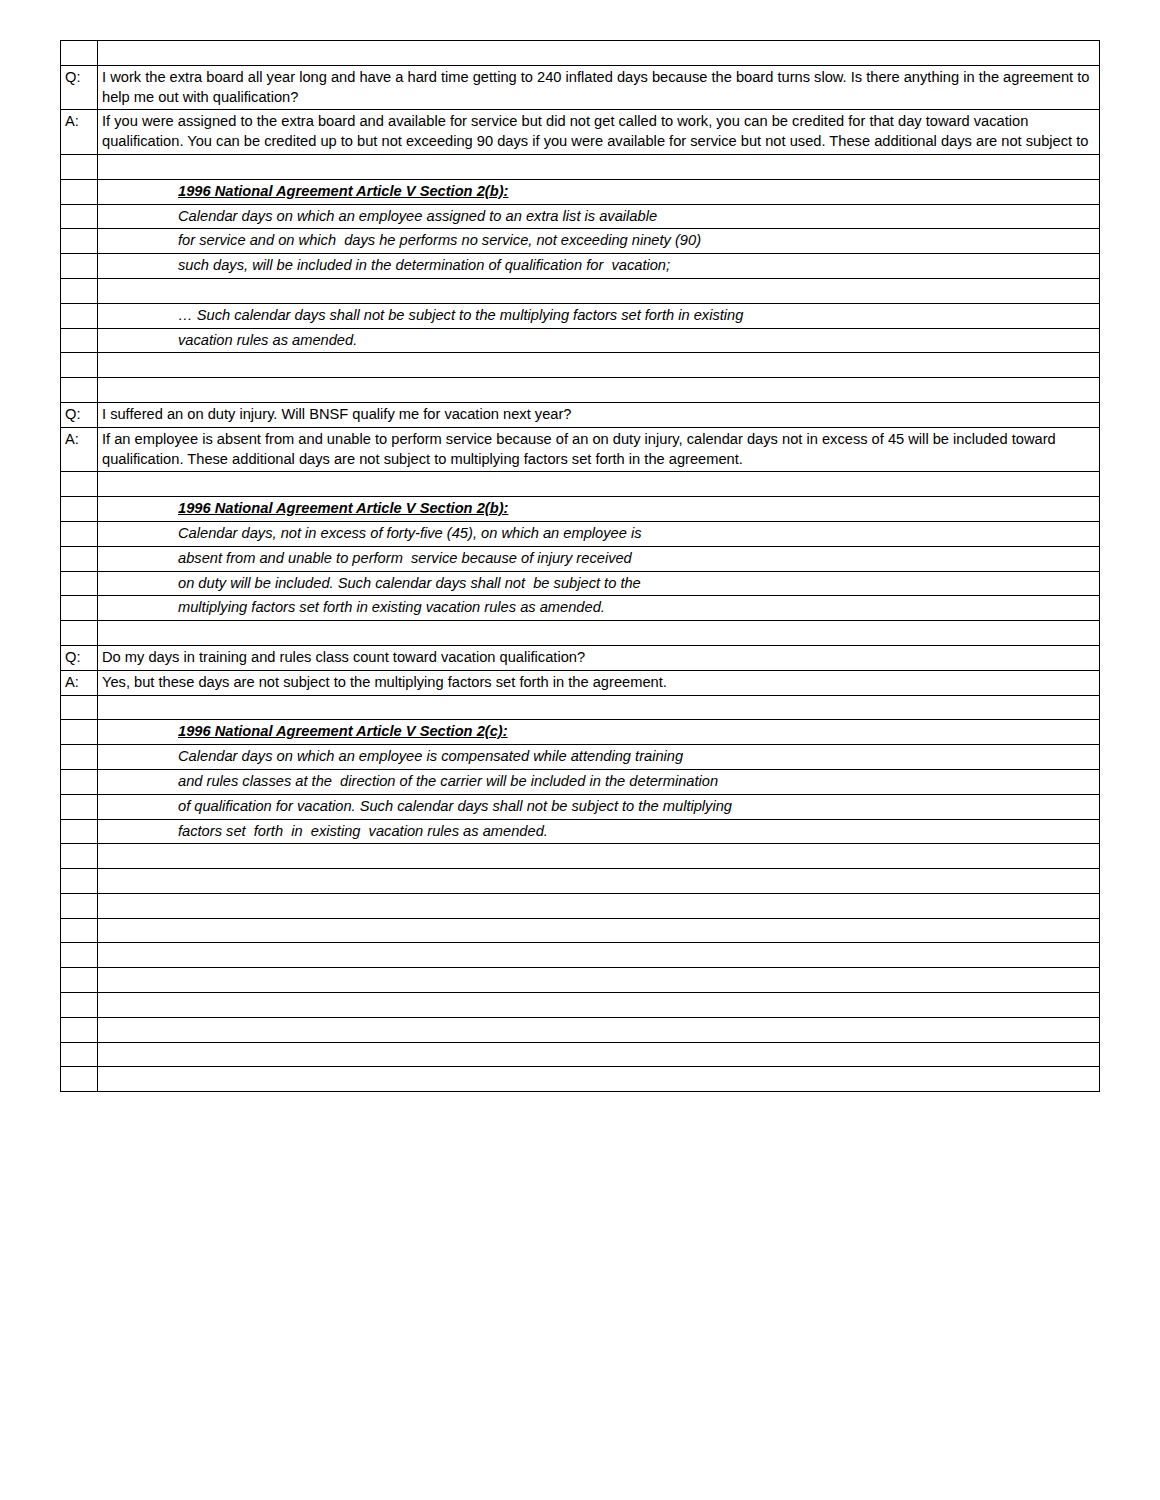| Q: | I work the extra board all year long and have a hard time getting to 240 inflated days because the board turns slow. Is there anything in the agreement to help me out with qualification? |
| A: | If you were assigned to the extra board and available for service but did not get called to work, you can be credited for that day toward vacation qualification. You can be credited up to but not exceeding 90 days if you were available for service but not used. These additional days are not subject to |
| | 1996 National Agreement Article V Section 2(b): |
| | Calendar days on which an employee assigned to an extra list is available |
| | for service and on which days he performs no service, not exceeding ninety (90) |
| | such days, will be included in the determination of qualification for vacation; |
| | … Such calendar days shall not be subject to the multiplying factors set forth in existing |
| | vacation rules as amended. |
| Q: | I suffered an on duty injury. Will BNSF qualify me for vacation next year? |
| A: | If an employee is absent from and unable to perform service because of an on duty injury, calendar days not in excess of 45 will be included toward qualification. These additional days are not subject to multiplying factors set forth in the agreement. |
| | 1996 National Agreement Article V Section 2(b): |
| | Calendar days, not in excess of forty-five (45), on which an employee is |
| | absent from and unable to perform service because of injury received |
| | on duty will be included. Such calendar days shall not be subject to the |
| | multiplying factors set forth in existing vacation rules as amended. |
| Q: | Do my days in training and rules class count toward vacation qualification? |
| A: | Yes, but these days are not subject to the multiplying factors set forth in the agreement. |
| | 1996 National Agreement Article V Section 2(c): |
| | Calendar days on which an employee is compensated while attending training |
| | and rules classes at the direction of the carrier will be included in the determination |
| | of qualification for vacation. Such calendar days shall not be subject to the multiplying |
| | factors set forth in existing vacation rules as amended. |